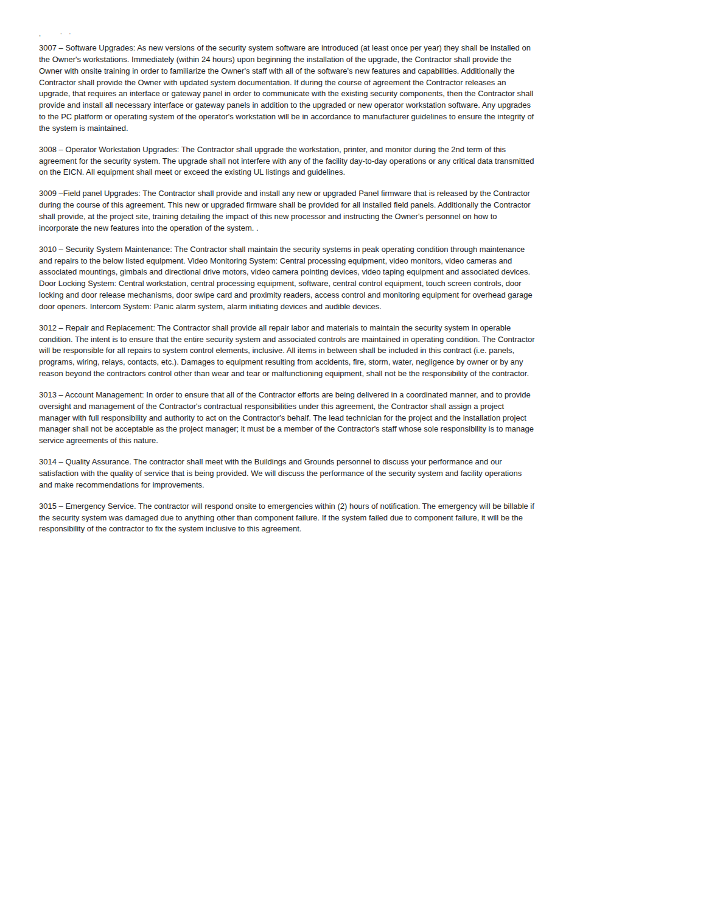, · ·
3007 – Software Upgrades: As new versions of the security system software are introduced (at least once per year) they shall be installed on the Owner's workstations. Immediately (within 24 hours) upon beginning the installation of the upgrade, the Contractor shall provide the Owner with onsite training in order to familiarize the Owner's staff with all of the software's new features and capabilities. Additionally the Contractor shall provide the Owner with updated system documentation. If during the course of agreement the Contractor releases an upgrade, that requires an interface or gateway panel in order to communicate with the existing security components, then the Contractor shall provide and install all necessary interface or gateway panels in addition to the upgraded or new operator workstation software. Any upgrades to the PC platform or operating system of the operator's workstation will be in accordance to manufacturer guidelines to ensure the integrity of the system is maintained.
3008 – Operator Workstation Upgrades: The Contractor shall upgrade the workstation, printer, and monitor during the 2nd term of this agreement for the security system. The upgrade shall not interfere with any of the facility day-to-day operations or any critical data transmitted on the EICN. All equipment shall meet or exceed the existing UL listings and guidelines.
3009 –Field panel Upgrades: The Contractor shall provide and install any new or upgraded Panel firmware that is released by the Contractor during the course of this agreement. This new or upgraded firmware shall be provided for all installed field panels. Additionally the Contractor shall provide, at the project site, training detailing the impact of this new processor and instructing the Owner's personnel on how to incorporate the new features into the operation of the system. .
3010 – Security System Maintenance: The Contractor shall maintain the security systems in peak operating condition through maintenance and repairs to the below listed equipment. Video Monitoring System: Central processing equipment, video monitors, video cameras and associated mountings, gimbals and directional drive motors, video camera pointing devices, video taping equipment and associated devices. Door Locking System: Central workstation, central processing equipment, software, central control equipment, touch screen controls, door locking and door release mechanisms, door swipe card and proximity readers, access control and monitoring equipment for overhead garage door openers. Intercom System: Panic alarm system, alarm initiating devices and audible devices.
3012 – Repair and Replacement: The Contractor shall provide all repair labor and materials to maintain the security system in operable condition. The intent is to ensure that the entire security system and associated controls are maintained in operating condition. The Contractor will be responsible for all repairs to system control elements, inclusive. All items in between shall be included in this contract (i.e. panels, programs, wiring, relays, contacts, etc.). Damages to equipment resulting from accidents, fire, storm, water, negligence by owner or by any reason beyond the contractors control other than wear and tear or malfunctioning equipment, shall not be the responsibility of the contractor.
3013 – Account Management: In order to ensure that all of the Contractor efforts are being delivered in a coordinated manner, and to provide oversight and management of the Contractor's contractual responsibilities under this agreement, the Contractor shall assign a project manager with full responsibility and authority to act on the Contractor's behalf. The lead technician for the project and the installation project manager shall not be acceptable as the project manager; it must be a member of the Contractor's staff whose sole responsibility is to manage service agreements of this nature.
3014 – Quality Assurance. The contractor shall meet with the Buildings and Grounds personnel to discuss your performance and our satisfaction with the quality of service that is being provided. We will discuss the performance of the security system and facility operations and make recommendations for improvements.
3015 – Emergency Service. The contractor will respond onsite to emergencies within (2) hours of notification. The emergency will be billable if the security system was damaged due to anything other than component failure. If the system failed due to component failure, it will be the responsibility of the contractor to fix the system inclusive to this agreement.